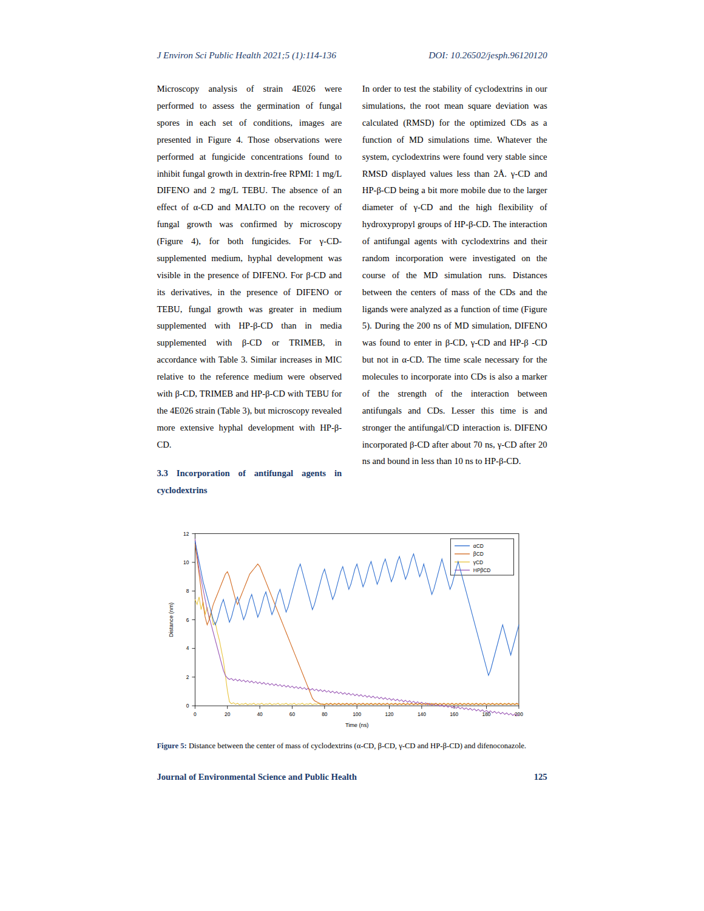J Environ Sci Public Health 2021;5 (1):114-136
DOI: 10.26502/jesph.96120120
Microscopy analysis of strain 4E026 were performed to assess the germination of fungal spores in each set of conditions, images are presented in Figure 4. Those observations were performed at fungicide concentrations found to inhibit fungal growth in dextrin-free RPMI: 1 mg/L DIFENO and 2 mg/L TEBU. The absence of an effect of α-CD and MALTO on the recovery of fungal growth was confirmed by microscopy (Figure 4), for both fungicides. For γ-CD-supplemented medium, hyphal development was visible in the presence of DIFENO. For β-CD and its derivatives, in the presence of DIFENO or TEBU, fungal growth was greater in medium supplemented with HP-β-CD than in media supplemented with β-CD or TRIMEB, in accordance with Table 3. Similar increases in MIC relative to the reference medium were observed with β-CD, TRIMEB and HP-β-CD with TEBU for the 4E026 strain (Table 3), but microscopy revealed more extensive hyphal development with HP-β-CD.
3.3 Incorporation of antifungal agents in cyclodextrins
In order to test the stability of cyclodextrins in our simulations, the root mean square deviation was calculated (RMSD) for the optimized CDs as a function of MD simulations time. Whatever the system, cyclodextrins were found very stable since RMSD displayed values less than 2Å. γ-CD and HP-β-CD being a bit more mobile due to the larger diameter of γ-CD and the high flexibility of hydroxypropyl groups of HP-β-CD. The interaction of antifungal agents with cyclodextrins and their random incorporation were investigated on the course of the MD simulation runs. Distances between the centers of mass of the CDs and the ligands were analyzed as a function of time (Figure 5). During the 200 ns of MD simulation, DIFENO was found to enter in β-CD, γ-CD and HP-β -CD but not in α-CD. The time scale necessary for the molecules to incorporate into CDs is also a marker of the strength of the interaction between antifungals and CDs. Lesser this time is and stronger the antifungal/CD interaction is. DIFENO incorporated β-CD after about 70 ns, γ-CD after 20 ns and bound in less than 10 ns to HP-β-CD.
0 2 4 6 8 10 12 0 20 40 60 80 100 120 140 160 180 200 Time (ns) Distance (nm) αCD βCD γCD HPβCD
Figure 5: Distance between the center of mass of cyclodextrins (α-CD, β-CD, γ-CD and HP-β-CD) and difenoconazole.
Journal of Environmental Science and Public Health
125